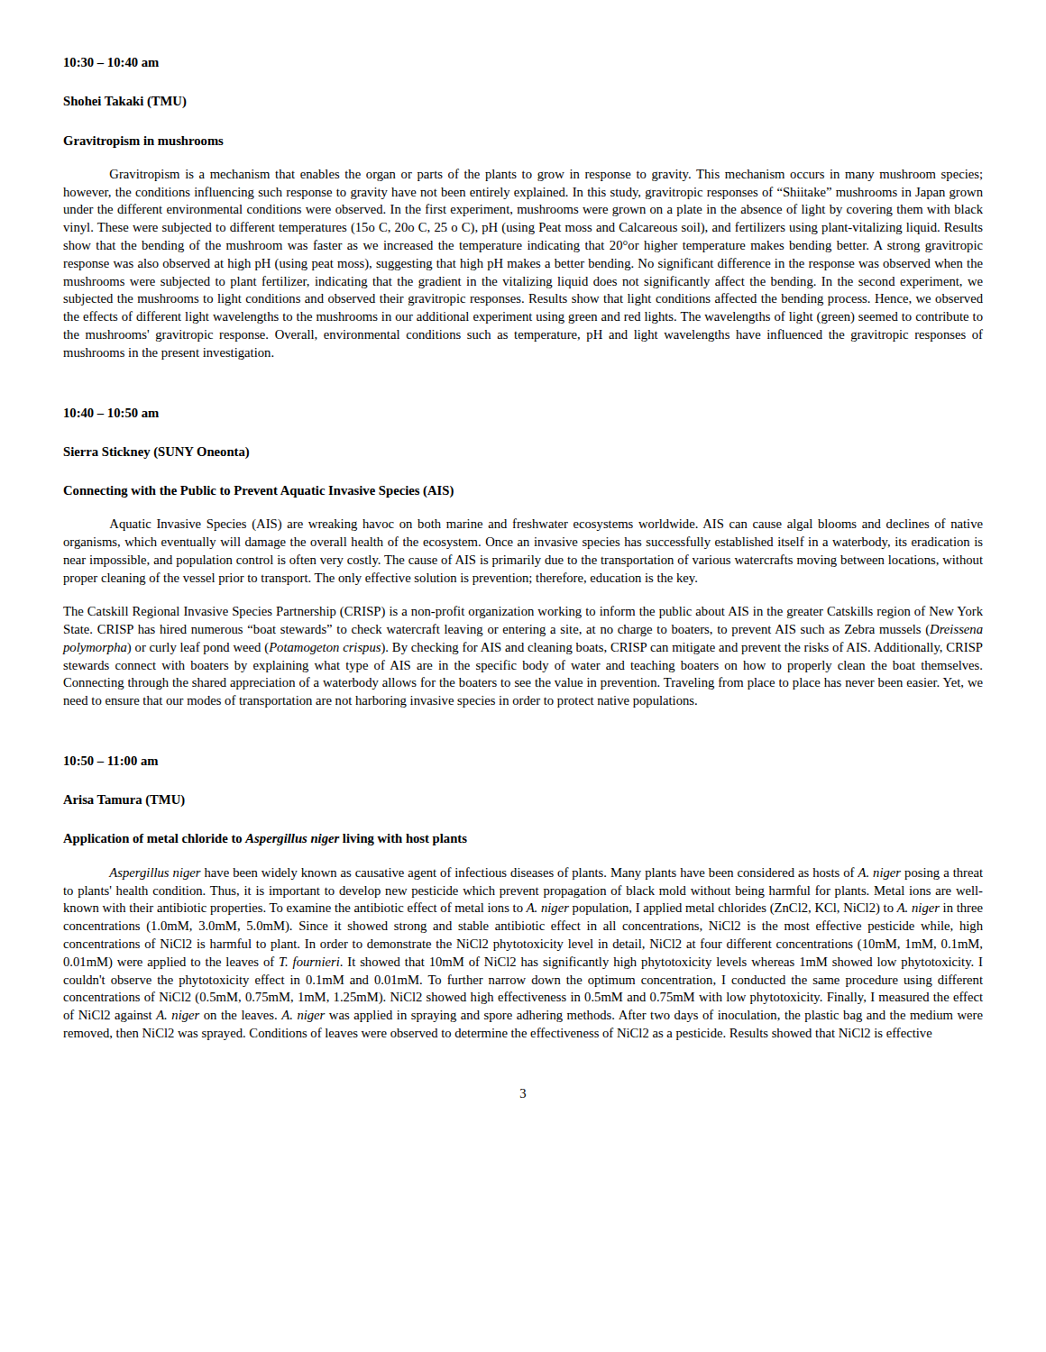10:30 – 10:40 am
Shohei Takaki (TMU)
Gravitropism in mushrooms
Gravitropism is a mechanism that enables the organ or parts of the plants to grow in response to gravity. This mechanism occurs in many mushroom species; however, the conditions influencing such response to gravity have not been entirely explained. In this study, gravitropic responses of “Shiitake” mushrooms in Japan grown under the different environmental conditions were observed. In the first experiment, mushrooms were grown on a plate in the absence of light by covering them with black vinyl. These were subjected to different temperatures (15o C, 20o C, 25 o C), pH (using Peat moss and Calcareous soil), and fertilizers using plant-vitalizing liquid. Results show that the bending of the mushroom was faster as we increased the temperature indicating that 20°or higher temperature makes bending better. A strong gravitropic response was also observed at high pH (using peat moss), suggesting that high pH makes a better bending. No significant difference in the response was observed when the mushrooms were subjected to plant fertilizer, indicating that the gradient in the vitalizing liquid does not significantly affect the bending. In the second experiment, we subjected the mushrooms to light conditions and observed their gravitropic responses. Results show that light conditions affected the bending process. Hence, we observed the effects of different light wavelengths to the mushrooms in our additional experiment using green and red lights. The wavelengths of light (green) seemed to contribute to the mushrooms' gravitropic response. Overall, environmental conditions such as temperature, pH and light wavelengths have influenced the gravitropic responses of mushrooms in the present investigation.
10:40 – 10:50 am
Sierra Stickney (SUNY Oneonta)
Connecting with the Public to Prevent Aquatic Invasive Species (AIS)
Aquatic Invasive Species (AIS) are wreaking havoc on both marine and freshwater ecosystems worldwide. AIS can cause algal blooms and declines of native organisms, which eventually will damage the overall health of the ecosystem. Once an invasive species has successfully established itself in a waterbody, its eradication is near impossible, and population control is often very costly. The cause of AIS is primarily due to the transportation of various watercrafts moving between locations, without proper cleaning of the vessel prior to transport. The only effective solution is prevention; therefore, education is the key.
The Catskill Regional Invasive Species Partnership (CRISP) is a non-profit organization working to inform the public about AIS in the greater Catskills region of New York State. CRISP has hired numerous “boat stewards” to check watercraft leaving or entering a site, at no charge to boaters, to prevent AIS such as Zebra mussels (Dreissena polymorpha) or curly leaf pond weed (Potamogeton crispus). By checking for AIS and cleaning boats, CRISP can mitigate and prevent the risks of AIS. Additionally, CRISP stewards connect with boaters by explaining what type of AIS are in the specific body of water and teaching boaters on how to properly clean the boat themselves. Connecting through the shared appreciation of a waterbody allows for the boaters to see the value in prevention. Traveling from place to place has never been easier. Yet, we need to ensure that our modes of transportation are not harboring invasive species in order to protect native populations.
10:50 – 11:00 am
Arisa Tamura (TMU)
Application of metal chloride to Aspergillus niger living with host plants
Aspergillus niger have been widely known as causative agent of infectious diseases of plants. Many plants have been considered as hosts of A. niger posing a threat to plants' health condition. Thus, it is important to develop new pesticide which prevent propagation of black mold without being harmful for plants. Metal ions are well-known with their antibiotic properties. To examine the antibiotic effect of metal ions to A. niger population, I applied metal chlorides (ZnCl2, KCl, NiCl2) to A. niger in three concentrations (1.0mM, 3.0mM, 5.0mM). Since it showed strong and stable antibiotic effect in all concentrations, NiCl2 is the most effective pesticide while, high concentrations of NiCl2 is harmful to plant. In order to demonstrate the NiCl2 phytotoxicity level in detail, NiCl2 at four different concentrations (10mM, 1mM, 0.1mM, 0.01mM) were applied to the leaves of T. fournieri. It showed that 10mM of NiCl2 has significantly high phytotoxicity levels whereas 1mM showed low phytotoxicity. I couldn't observe the phytotoxicity effect in 0.1mM and 0.01mM. To further narrow down the optimum concentration, I conducted the same procedure using different concentrations of NiCl2 (0.5mM, 0.75mM, 1mM, 1.25mM). NiCl2 showed high effectiveness in 0.5mM and 0.75mM with low phytotoxicity. Finally, I measured the effect of NiCl2 against A. niger on the leaves. A. niger was applied in spraying and spore adhering methods. After two days of inoculation, the plastic bag and the medium were removed, then NiCl2 was sprayed. Conditions of leaves were observed to determine the effectiveness of NiCl2 as a pesticide. Results showed that NiCl2 is effective
3